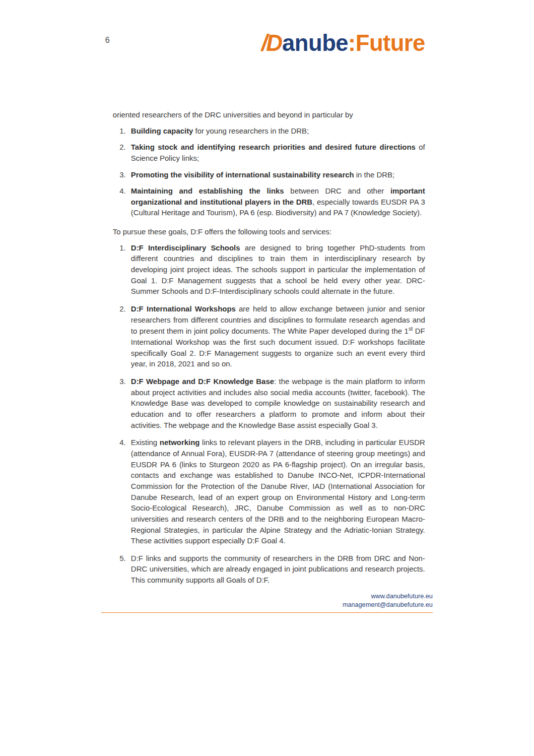6
/D anube: Future
oriented researchers of the DRC universities and beyond in particular by
Building capacity for young researchers in the DRB;
Taking stock and identifying research priorities and desired future directions of Science Policy links;
Promoting the visibility of international sustainability research in the DRB;
Maintaining and establishing the links between DRC and other important organizational and institutional players in the DRB, especially towards EUSDR PA 3 (Cultural Heritage and Tourism), PA 6 (esp. Biodiversity) and PA 7 (Knowledge Society).
To pursue these goals, D:F offers the following tools and services:
D:F Interdisciplinary Schools are designed to bring together PhD-students from different countries and disciplines to train them in interdisciplinary research by developing joint project ideas. The schools support in particular the implementation of Goal 1. D:F Management suggests that a school be held every other year. DRC-Summer Schools and D:F-Interdisciplinary schools could alternate in the future.
D:F International Workshops are held to allow exchange between junior and senior researchers from different countries and disciplines to formulate research agendas and to present them in joint policy documents. The White Paper developed during the 1st DF International Workshop was the first such document issued. D:F workshops facilitate specifically Goal 2. D:F Management suggests to organize such an event every third year, in 2018, 2021 and so on.
D:F Webpage and D:F Knowledge Base: the webpage is the main platform to inform about project activities and includes also social media accounts (twitter, facebook). The Knowledge Base was developed to compile knowledge on sustainability research and education and to offer researchers a platform to promote and inform about their activities. The webpage and the Knowledge Base assist especially Goal 3.
Existing networking links to relevant players in the DRB, including in particular EUSDR (attendance of Annual Fora), EUSDR-PA 7 (attendance of steering group meetings) and EUSDR PA 6 (links to Sturgeon 2020 as PA 6-flagship project). On an irregular basis, contacts and exchange was established to Danube INCO-Net, ICPDR-International Commission for the Protection of the Danube River, IAD (International Association for Danube Research, lead of an expert group on Environmental History and Long-term Socio-Ecological Research), JRC, Danube Commission as well as to non-DRC universities and research centers of the DRB and to the neighboring European Macro-Regional Strategies, in particular the Alpine Strategy and the Adriatic-Ionian Strategy. These activities support especially D:F Goal 4.
D:F links and supports the community of researchers in the DRB from DRC and Non-DRC universities, which are already engaged in joint publications and research projects. This community supports all Goals of D:F.
www.danubefuture.eu
management@danubefuture.eu